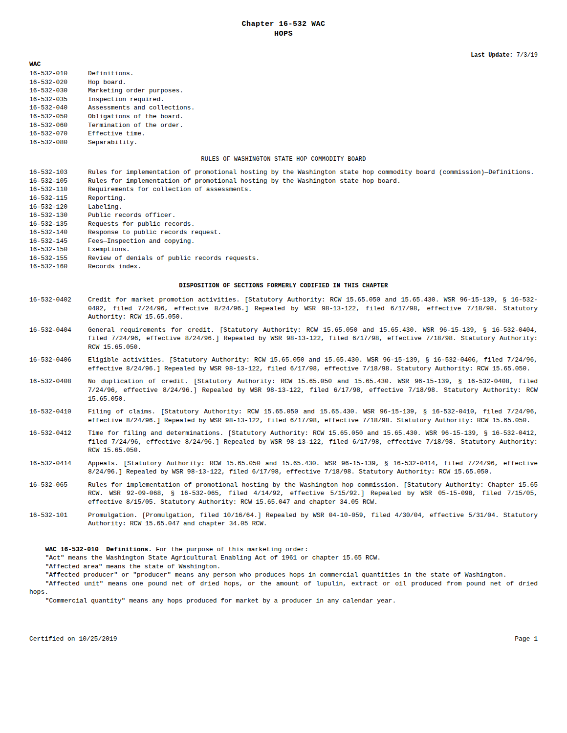Chapter 16-532 WAC
HOPS
Last Update: 7/3/19
WAC
| 16-532-010 | Definitions. |
| 16-532-020 | Hop board. |
| 16-532-030 | Marketing order purposes. |
| 16-532-035 | Inspection required. |
| 16-532-040 | Assessments and collections. |
| 16-532-050 | Obligations of the board. |
| 16-532-060 | Termination of the order. |
| 16-532-070 | Effective time. |
| 16-532-080 | Separability. |
RULES OF WASHINGTON STATE HOP COMMODITY BOARD
| 16-532-103 | Rules for implementation of promotional hosting by the Washington state hop commodity board (commission)—Definitions. |
| 16-532-105 | Rules for implementation of promotional hosting by the Washington state hop board. |
| 16-532-110 | Requirements for collection of assessments. |
| 16-532-115 | Reporting. |
| 16-532-120 | Labeling. |
| 16-532-130 | Public records officer. |
| 16-532-135 | Requests for public records. |
| 16-532-140 | Response to public records request. |
| 16-532-145 | Fees—Inspection and copying. |
| 16-532-150 | Exemptions. |
| 16-532-155 | Review of denials of public records requests. |
| 16-532-160 | Records index. |
DISPOSITION OF SECTIONS FORMERLY CODIFIED IN THIS CHAPTER
| 16-532-0402 | Credit for market promotion activities. [Statutory Authority: RCW 15.65.050 and 15.65.430. WSR 96-15-139, § 16-532-0402, filed 7/24/96, effective 8/24/96.] Repealed by WSR 98-13-122, filed 6/17/98, effective 7/18/98. Statutory Authority: RCW 15.65.050. |
| 16-532-0404 | General requirements for credit. [Statutory Authority: RCW 15.65.050 and 15.65.430. WSR 96-15-139, § 16-532-0404, filed 7/24/96, effective 8/24/96.] Repealed by WSR 98-13-122, filed 6/17/98, effective 7/18/98. Statutory Authority: RCW 15.65.050. |
| 16-532-0406 | Eligible activities. [Statutory Authority: RCW 15.65.050 and 15.65.430. WSR 96-15-139, § 16-532-0406, filed 7/24/96, effective 8/24/96.] Repealed by WSR 98-13-122, filed 6/17/98, effective 7/18/98. Statutory Authority: RCW 15.65.050. |
| 16-532-0408 | No duplication of credit. [Statutory Authority: RCW 15.65.050 and 15.65.430. WSR 96-15-139, § 16-532-0408, filed 7/24/96, effective 8/24/96.] Repealed by WSR 98-13-122, filed 6/17/98, effective 7/18/98. Statutory Authority: RCW 15.65.050. |
| 16-532-0410 | Filing of claims. [Statutory Authority: RCW 15.65.050 and 15.65.430. WSR 96-15-139, § 16-532-0410, filed 7/24/96, effective 8/24/96.] Repealed by WSR 98-13-122, filed 6/17/98, effective 7/18/98. Statutory Authority: RCW 15.65.050. |
| 16-532-0412 | Time for filing and determinations. [Statutory Authority: RCW 15.65.050 and 15.65.430. WSR 96-15-139, § 16-532-0412, filed 7/24/96, effective 8/24/96.] Repealed by WSR 98-13-122, filed 6/17/98, effective 7/18/98. Statutory Authority: RCW 15.65.050. |
| 16-532-0414 | Appeals. [Statutory Authority: RCW 15.65.050 and 15.65.430. WSR 96-15-139, § 16-532-0414, filed 7/24/96, effective 8/24/96.] Repealed by WSR 98-13-122, filed 6/17/98, effective 7/18/98. Statutory Authority: RCW 15.65.050. |
| 16-532-065 | Rules for implementation of promotional hosting by the Washington hop commission. [Statutory Authority: Chapter 15.65 RCW. WSR 92-09-068, § 16-532-065, filed 4/14/92, effective 5/15/92.] Repealed by WSR 05-15-098, filed 7/15/05, effective 8/15/05. Statutory Authority: RCW 15.65.047 and chapter 34.05 RCW. |
| 16-532-101 | Promulgation. [Promulgation, filed 10/16/64.] Repealed by WSR 04-10-059, filed 4/30/04, effective 5/31/04. Statutory Authority: RCW 15.65.047 and chapter 34.05 RCW. |
WAC 16-532-010 Definitions. For the purpose of this marketing order:
"Act" means the Washington State Agricultural Enabling Act of 1961 or chapter 15.65 RCW.
"Affected area" means the state of Washington.
"Affected producer" or "producer" means any person who produces hops in commercial quantities in the state of Washington.
"Affected unit" means one pound net of dried hops, or the amount of lupulin, extract or oil produced from pound net of dried hops.
"Commercial quantity" means any hops produced for market by a producer in any calendar year.
Certified on 10/25/2019
Page 1